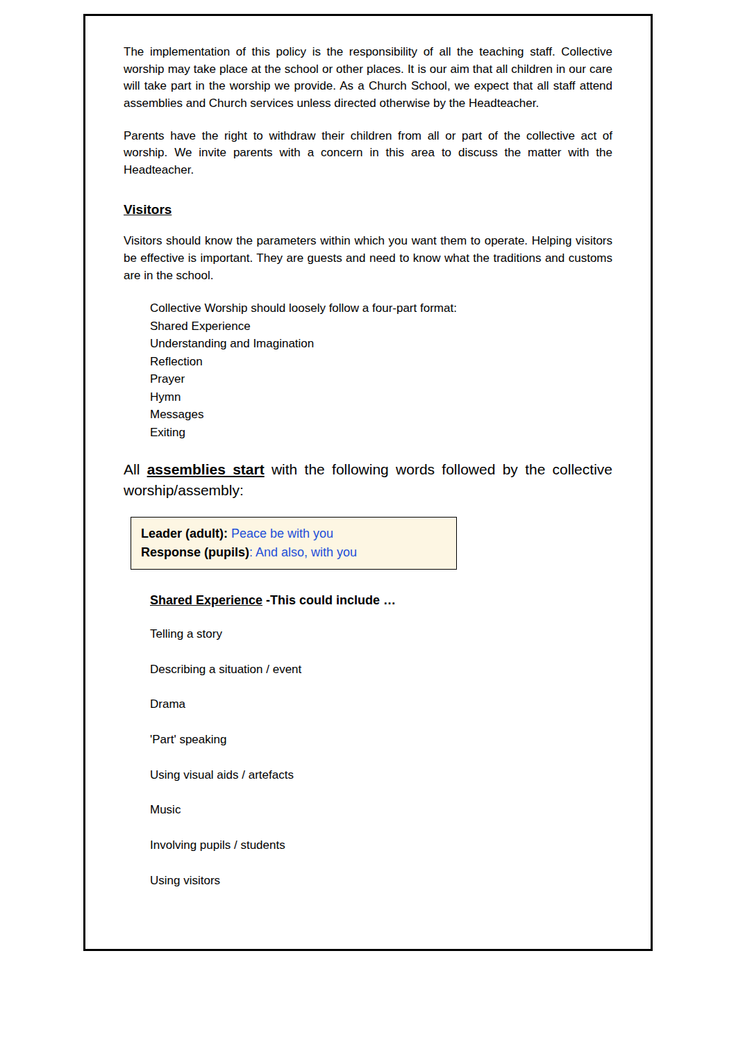The implementation of this policy is the responsibility of all the teaching staff. Collective worship may take place at the school or other places. It is our aim that all children in our care will take part in the worship we provide. As a Church School, we expect that all staff attend assemblies and Church services unless directed otherwise by the Headteacher.
Parents have the right to withdraw their children from all or part of the collective act of worship. We invite parents with a concern in this area to discuss the matter with the Headteacher.
Visitors
Visitors should know the parameters within which you want them to operate. Helping visitors be effective is important. They are guests and need to know what the traditions and customs are in the school.
Collective Worship should loosely follow a four-part format:
Shared Experience
Understanding and Imagination
Reflection
Prayer
Hymn
Messages
Exiting
All assemblies start with the following words followed by the collective worship/assembly:
Leader (adult): Peace be with you
Response (pupils): And also, with you
Shared Experience -This could include …
Telling a story
Describing a situation / event
Drama
'Part' speaking
Using visual aids / artefacts
Music
Involving pupils / students
Using visitors